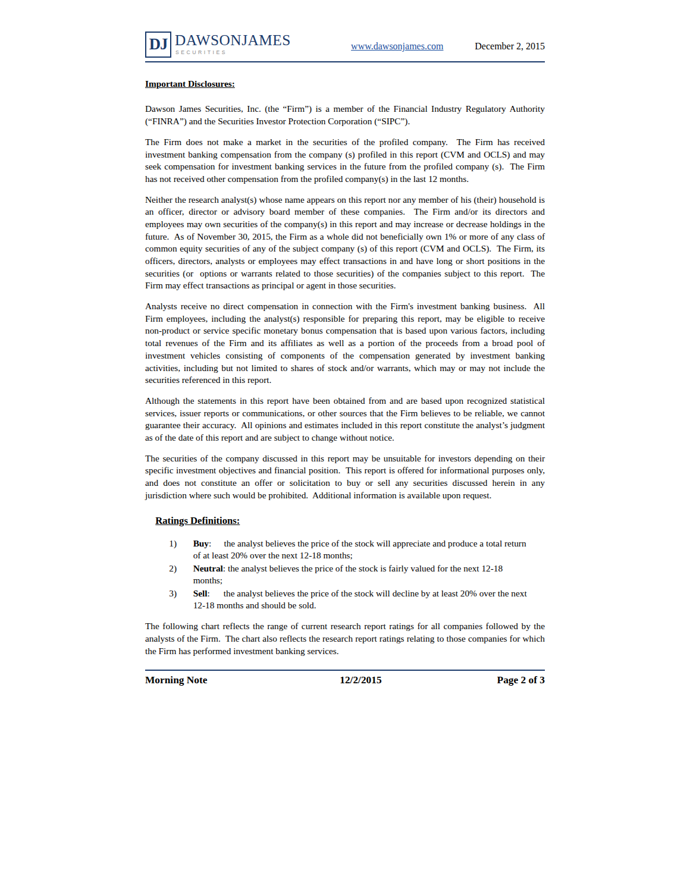DJ
DAWSONJAMES
SECURITIES
www.dawsonjames.com December 2, 2015
Important Disclosures:
Dawson James Securities, Inc. (the “Firm”) is a member of the Financial Industry Regulatory Authority (“FINRA”) and the Securities Investor Protection Corporation (“SIPC”).
The Firm does not make a market in the securities of the profiled company. The Firm has received investment banking compensation from the company (s) profiled in this report (CVM and OCLS) and may seek compensation for investment banking services in the future from the profiled company (s). The Firm has not received other compensation from the profiled company(s) in the last 12 months.
Neither the research analyst(s) whose name appears on this report nor any member of his (their) household is an officer, director or advisory board member of these companies. The Firm and/or its directors and employees may own securities of the company(s) in this report and may increase or decrease holdings in the future. As of November 30, 2015, the Firm as a whole did not beneficially own 1% or more of any class of common equity securities of any of the subject company (s) of this report (CVM and OCLS). The Firm, its officers, directors, analysts or employees may effect transactions in and have long or short positions in the securities (or options or warrants related to those securities) of the companies subject to this report. The Firm may effect transactions as principal or agent in those securities.
Analysts receive no direct compensation in connection with the Firm's investment banking business. All Firm employees, including the analyst(s) responsible for preparing this report, may be eligible to receive non-product or service specific monetary bonus compensation that is based upon various factors, including total revenues of the Firm and its affiliates as well as a portion of the proceeds from a broad pool of investment vehicles consisting of components of the compensation generated by investment banking activities, including but not limited to shares of stock and/or warrants, which may or may not include the securities referenced in this report.
Although the statements in this report have been obtained from and are based upon recognized statistical services, issuer reports or communications, or other sources that the Firm believes to be reliable, we cannot guarantee their accuracy. All opinions and estimates included in this report constitute the analyst’s judgment as of the date of this report and are subject to change without notice.
The securities of the company discussed in this report may be unsuitable for investors depending on their specific investment objectives and financial position. This report is offered for informational purposes only, and does not constitute an offer or solicitation to buy or sell any securities discussed herein in any jurisdiction where such would be prohibited. Additional information is available upon request.
Ratings Definitions:
Buy: the analyst believes the price of the stock will appreciate and produce a total return
of at least 20% over the next 12-18 months;
Neutral: the analyst believes the price of the stock is fairly valued for the next 12-18
months;
Sell: the analyst believes the price of the stock will decline by at least 20% over the next
12-18 months and should be sold.
The following chart reflects the range of current research report ratings for all companies followed by the analysts of the Firm. The chart also reflects the research report ratings relating to those companies for which the Firm has performed investment banking services.
Morning Note 12/2/2015 Page 2 of 3